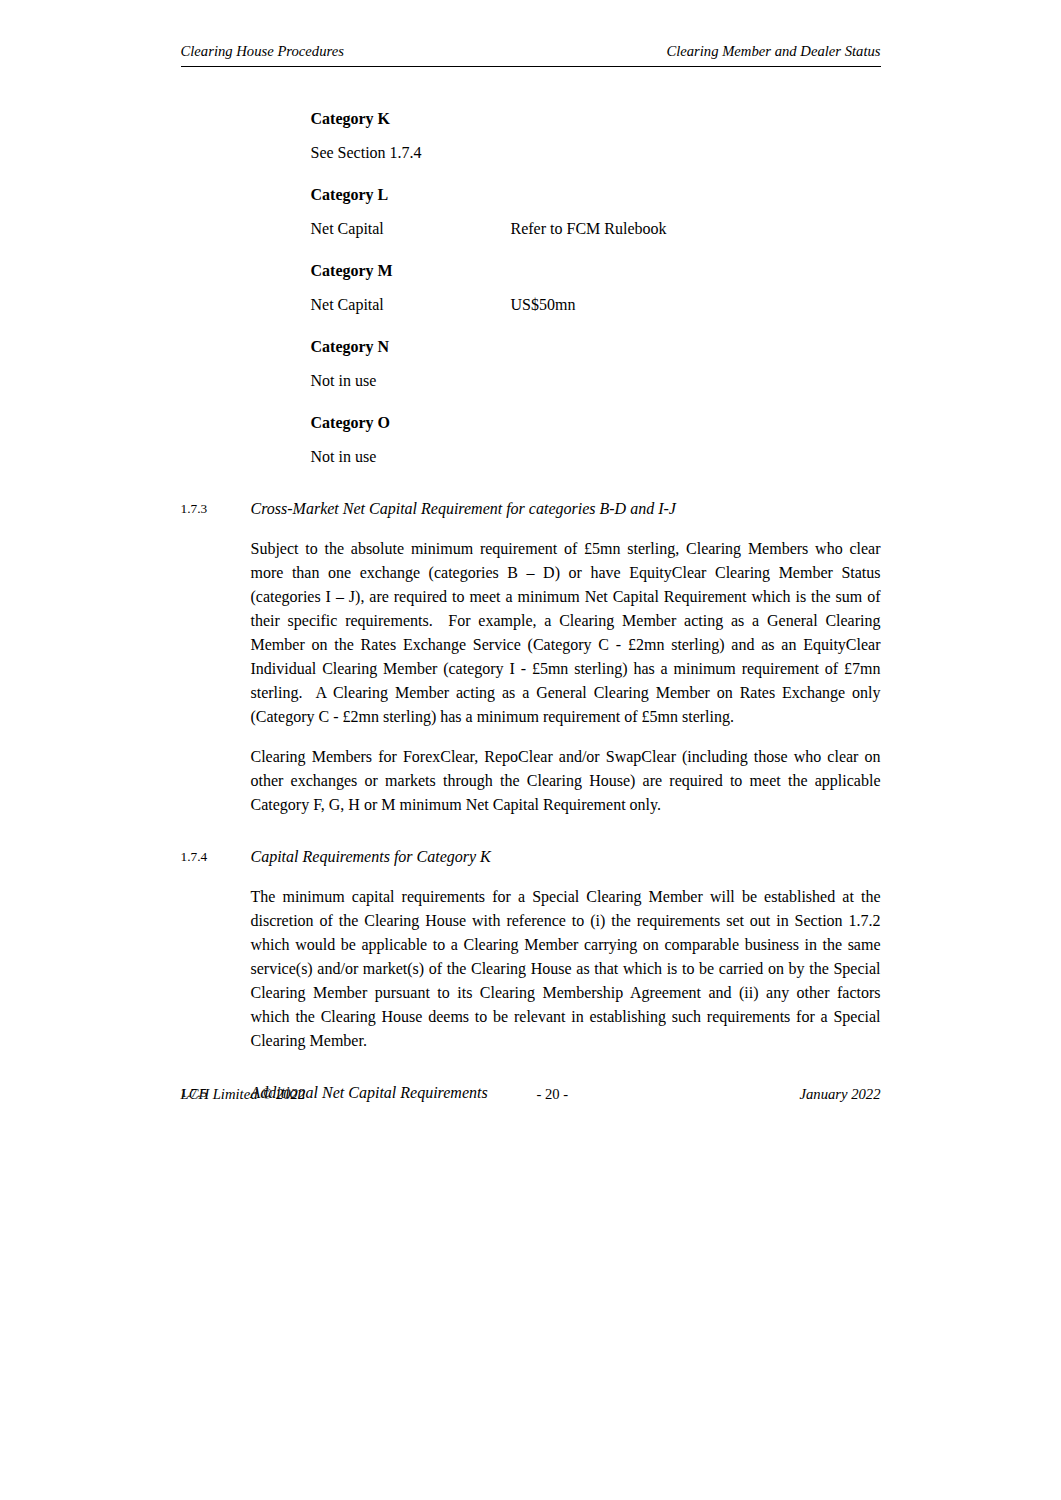Clearing House Procedures Clearing Member and Dealer Status
Category K
See Section 1.7.4
Category L
Net Capital Refer to FCM Rulebook
Category M
Net Capital US$50mn
Category N
Not in use
Category O
Not in use
1.7.3
Cross-Market Net Capital Requirement for categories B-D and I-J
Subject to the absolute minimum requirement of £5mn sterling, Clearing Members who clear more than one exchange (categories B – D) or have EquityClear Clearing Member Status (categories I – J), are required to meet a minimum Net Capital Requirement which is the sum of their specific requirements. For example, a Clearing Member acting as a General Clearing Member on the Rates Exchange Service (Category C - £2mn sterling) and as an EquityClear Individual Clearing Member (category I - £5mn sterling) has a minimum requirement of £7mn sterling. A Clearing Member acting as a General Clearing Member on Rates Exchange only (Category C - £2mn sterling) has a minimum requirement of £5mn sterling.
Clearing Members for ForexClear, RepoClear and/or SwapClear (including those who clear on other exchanges or markets through the Clearing House) are required to meet the applicable Category F, G, H or M minimum Net Capital Requirement only.
1.7.4
Capital Requirements for Category K
The minimum capital requirements for a Special Clearing Member will be established at the discretion of the Clearing House with reference to (i) the requirements set out in Section 1.7.2 which would be applicable to a Clearing Member carrying on comparable business in the same service(s) and/or market(s) of the Clearing House as that which is to be carried on by the Special Clearing Member pursuant to its Clearing Membership Agreement and (ii) any other factors which the Clearing House deems to be relevant in establishing such requirements for a Special Clearing Member.
1.7.5
Additional Net Capital Requirements
LCH Limited © 2022 - 20 - January 2022